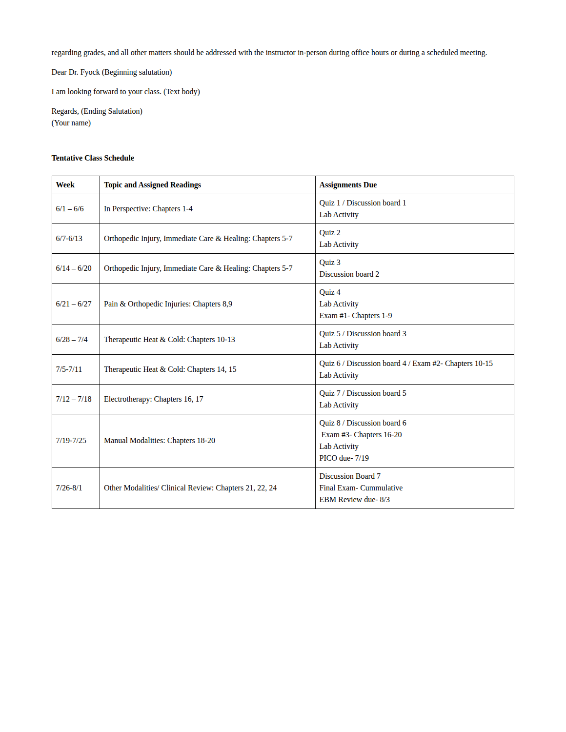regarding grades, and all other matters should be addressed with the instructor in-person during office hours or during a scheduled meeting.
Dear Dr. Fyock (Beginning salutation)
I am looking forward to your class. (Text body)
Regards, (Ending Salutation)
(Your name)
Tentative Class Schedule
| Week | Topic and Assigned Readings | Assignments Due |
| --- | --- | --- |
| 6/1 – 6/6 | In Perspective: Chapters 1-4 | Quiz 1 / Discussion board 1 Lab Activity |
| 6/7-6/13 | Orthopedic Injury, Immediate Care & Healing: Chapters 5-7 | Quiz 2 Lab Activity |
| 6/14 – 6/20 | Orthopedic Injury, Immediate Care & Healing: Chapters 5-7 | Quiz 3 Discussion board 2 |
| 6/21 – 6/27 | Pain & Orthopedic Injuries: Chapters 8,9 | Quiz 4 Lab Activity Exam #1- Chapters 1-9 |
| 6/28 – 7/4 | Therapeutic Heat & Cold: Chapters 10-13 | Quiz 5 / Discussion board 3 Lab Activity |
| 7/5-7/11 | Therapeutic Heat & Cold: Chapters 14, 15 | Quiz 6 / Discussion board 4 / Exam #2- Chapters 10-15 Lab Activity |
| 7/12 – 7/18 | Electrotherapy: Chapters 16, 17 | Quiz 7 / Discussion board 5 Lab Activity |
| 7/19-7/25 | Manual Modalities: Chapters 18-20 | Quiz 8 / Discussion board 6 Exam #3- Chapters 16-20 Lab Activity PICO due- 7/19 |
| 7/26-8/1 | Other Modalities/ Clinical Review: Chapters 21, 22, 24 | Discussion Board 7 Final Exam- Cummulative EBM Review due- 8/3 |